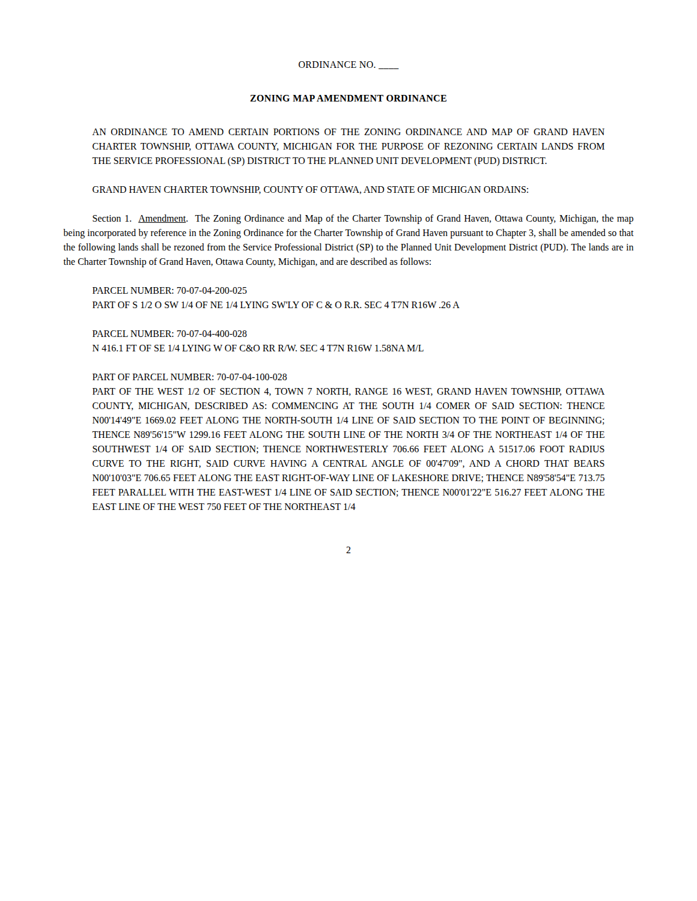ORDINANCE NO. ____
ZONING MAP AMENDMENT ORDINANCE
AN ORDINANCE TO AMEND CERTAIN PORTIONS OF THE ZONING ORDINANCE AND MAP OF GRAND HAVEN CHARTER TOWNSHIP, OTTAWA COUNTY, MICHIGAN FOR THE PURPOSE OF REZONING CERTAIN LANDS FROM THE SERVICE PROFESSIONAL (SP) DISTRICT TO THE PLANNED UNIT DEVELOPMENT (PUD) DISTRICT.
GRAND HAVEN CHARTER TOWNSHIP, COUNTY OF OTTAWA, AND STATE OF MICHIGAN ORDAINS:
Section 1. Amendment. The Zoning Ordinance and Map of the Charter Township of Grand Haven, Ottawa County, Michigan, the map being incorporated by reference in the Zoning Ordinance for the Charter Township of Grand Haven pursuant to Chapter 3, shall be amended so that the following lands shall be rezoned from the Service Professional District (SP) to the Planned Unit Development District (PUD). The lands are in the Charter Township of Grand Haven, Ottawa County, Michigan, and are described as follows:
PARCEL NUMBER: 70-07-04-200-025
PART OF S 1/2 O SW 1/4 OF NE 1/4 LYING SW'LY OF C & O R.R. SEC 4 T7N R16W .26 A
PARCEL NUMBER: 70-07-04-400-028
N 416.1 FT OF SE 1/4 LYING W OF C&O RR R/W. SEC 4 T7N R16W 1.58NA M/L
PART OF PARCEL NUMBER: 70-07-04-100-028
PART OF THE WEST 1/2 OF SECTION 4, TOWN 7 NORTH, RANGE 16 WEST, GRAND HAVEN TOWNSHIP, OTTAWA COUNTY, MICHIGAN, DESCRIBED AS: COMMENCING AT THE SOUTH 1/4 COMER OF SAID SECTION: THENCE N00'14'49"E 1669.02 FEET ALONG THE NORTH-SOUTH 1/4 LINE OF SAID SECTION TO THE POINT OF BEGINNING; THENCE N89'56'15"W 1299.16 FEET ALONG THE SOUTH LINE OF THE NORTH 3/4 OF THE NORTHEAST 1/4 OF THE SOUTHWEST 1/4 OF SAID SECTION; THENCE NORTHWESTERLY 706.66 FEET ALONG A 51517.06 FOOT RADIUS CURVE TO THE RIGHT, SAID CURVE HAVING A CENTRAL ANGLE OF 00'47'09", AND A CHORD THAT BEARS N00'10'03"E 706.65 FEET ALONG THE EAST RIGHT-OF-WAY LINE OF LAKESHORE DRIVE; THENCE N89'58'54"E 713.75 FEET PARALLEL WITH THE EAST-WEST 1/4 LINE OF SAID SECTION; THENCE N00'01'22"E 516.27 FEET ALONG THE EAST LINE OF THE WEST 750 FEET OF THE NORTHEAST 1/4
2